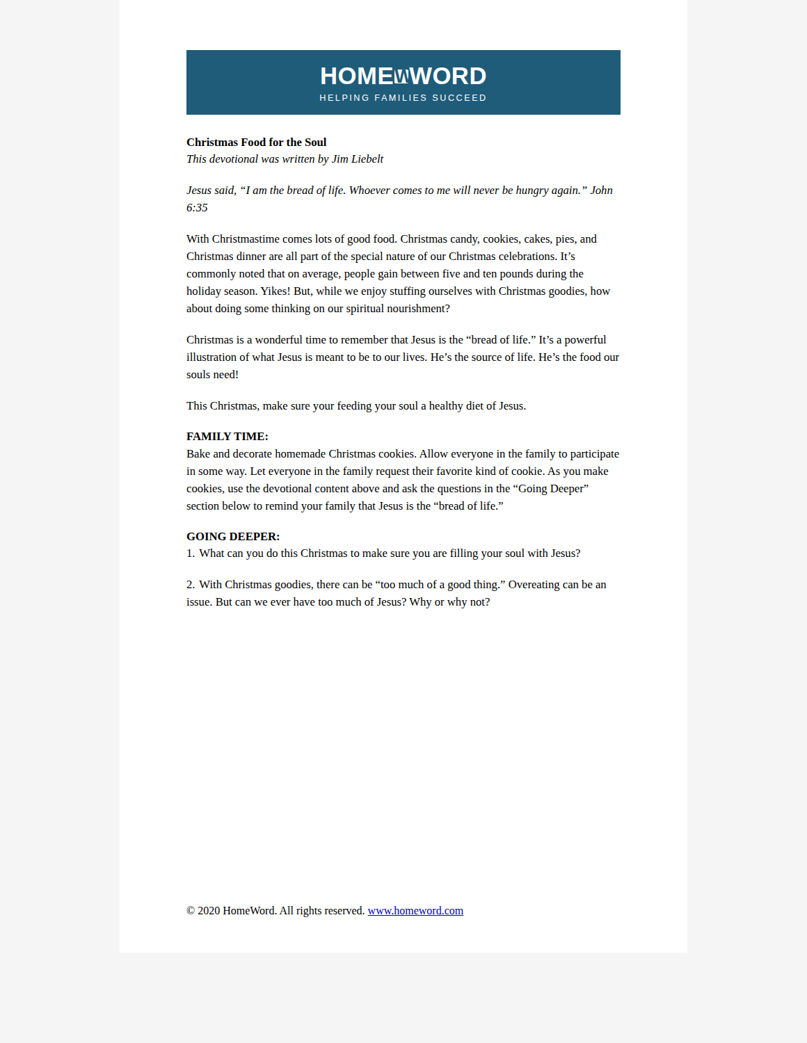HOMEWWORD
HELPING FAMILIES SUCCEED
Christmas Food for the Soul
This devotional was written by Jim Liebelt
Jesus said, “I am the bread of life. Whoever comes to me will never be hungry again.” John 6:35
With Christmastime comes lots of good food. Christmas candy, cookies, cakes, pies, and Christmas dinner are all part of the special nature of our Christmas celebrations. It’s commonly noted that on average, people gain between five and ten pounds during the holiday season. Yikes! But, while we enjoy stuffing ourselves with Christmas goodies, how about doing some thinking on our spiritual nourishment?
Christmas is a wonderful time to remember that Jesus is the “bread of life.” It’s a powerful illustration of what Jesus is meant to be to our lives. He’s the source of life. He’s the food our souls need!
This Christmas, make sure your feeding your soul a healthy diet of Jesus.
Family Time:
Bake and decorate homemade Christmas cookies. Allow everyone in the family to participate in some way. Let everyone in the family request their favorite kind of cookie. As you make cookies, use the devotional content above and ask the questions in the “Going Deeper” section below to remind your family that Jesus is the “bread of life.”
Going Deeper:
1. What can you do this Christmas to make sure you are filling your soul with Jesus?
2. With Christmas goodies, there can be “too much of a good thing.” Overeating can be an issue. But can we ever have too much of Jesus? Why or why not?
© 2020 HomeWord. All rights reserved. www.homeword.com